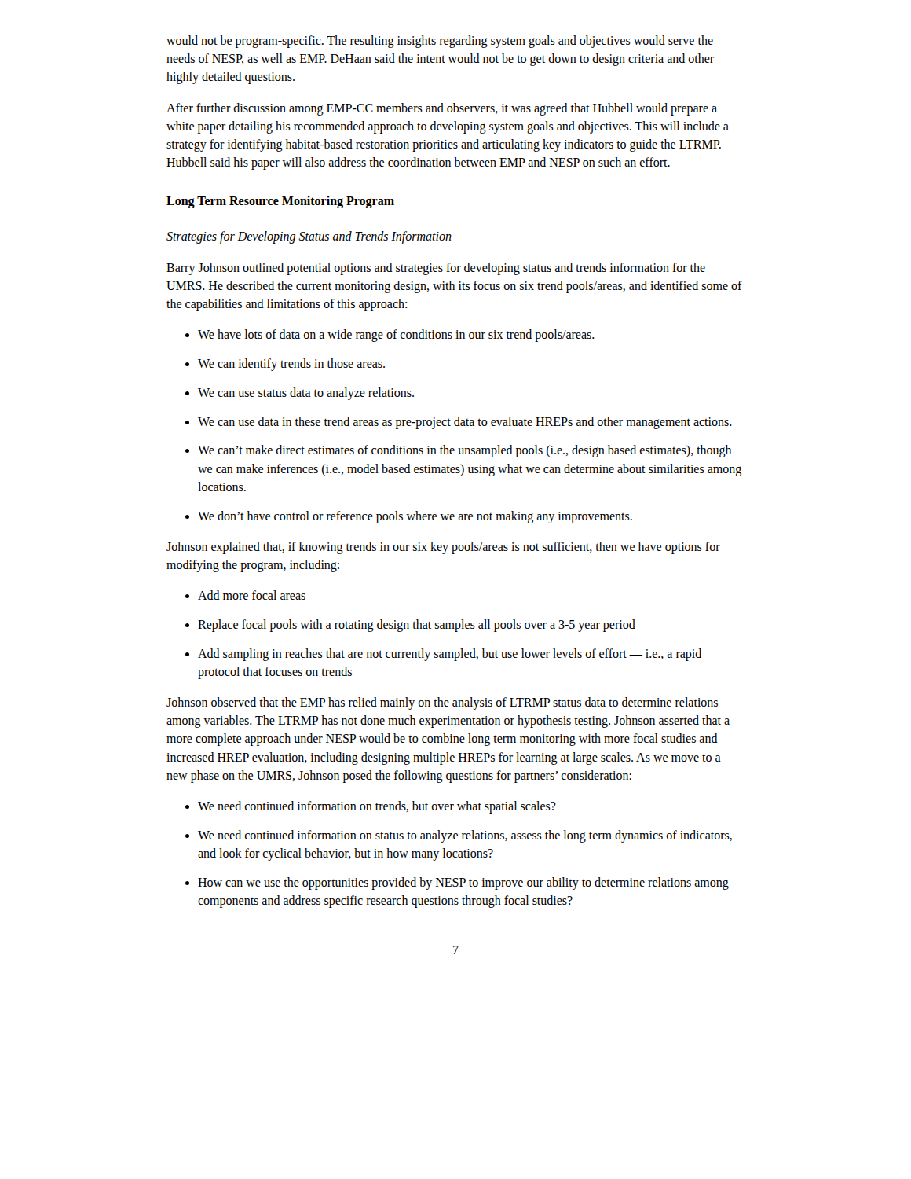would not be program-specific. The resulting insights regarding system goals and objectives would serve the needs of NESP, as well as EMP. DeHaan said the intent would not be to get down to design criteria and other highly detailed questions.
After further discussion among EMP-CC members and observers, it was agreed that Hubbell would prepare a white paper detailing his recommended approach to developing system goals and objectives. This will include a strategy for identifying habitat-based restoration priorities and articulating key indicators to guide the LTRMP. Hubbell said his paper will also address the coordination between EMP and NESP on such an effort.
Long Term Resource Monitoring Program
Strategies for Developing Status and Trends Information
Barry Johnson outlined potential options and strategies for developing status and trends information for the UMRS. He described the current monitoring design, with its focus on six trend pools/areas, and identified some of the capabilities and limitations of this approach:
We have lots of data on a wide range of conditions in our six trend pools/areas.
We can identify trends in those areas.
We can use status data to analyze relations.
We can use data in these trend areas as pre-project data to evaluate HREPs and other management actions.
We can’t make direct estimates of conditions in the unsampled pools (i.e., design based estimates), though we can make inferences (i.e., model based estimates) using what we can determine about similarities among locations.
We don’t have control or reference pools where we are not making any improvements.
Johnson explained that, if knowing trends in our six key pools/areas is not sufficient, then we have options for modifying the program, including:
Add more focal areas
Replace focal pools with a rotating design that samples all pools over a 3-5 year period
Add sampling in reaches that are not currently sampled, but use lower levels of effort — i.e., a rapid protocol that focuses on trends
Johnson observed that the EMP has relied mainly on the analysis of LTRMP status data to determine relations among variables. The LTRMP has not done much experimentation or hypothesis testing. Johnson asserted that a more complete approach under NESP would be to combine long term monitoring with more focal studies and increased HREP evaluation, including designing multiple HREPs for learning at large scales. As we move to a new phase on the UMRS, Johnson posed the following questions for partners’ consideration:
We need continued information on trends, but over what spatial scales?
We need continued information on status to analyze relations, assess the long term dynamics of indicators, and look for cyclical behavior, but in how many locations?
How can we use the opportunities provided by NESP to improve our ability to determine relations among components and address specific research questions through focal studies?
7